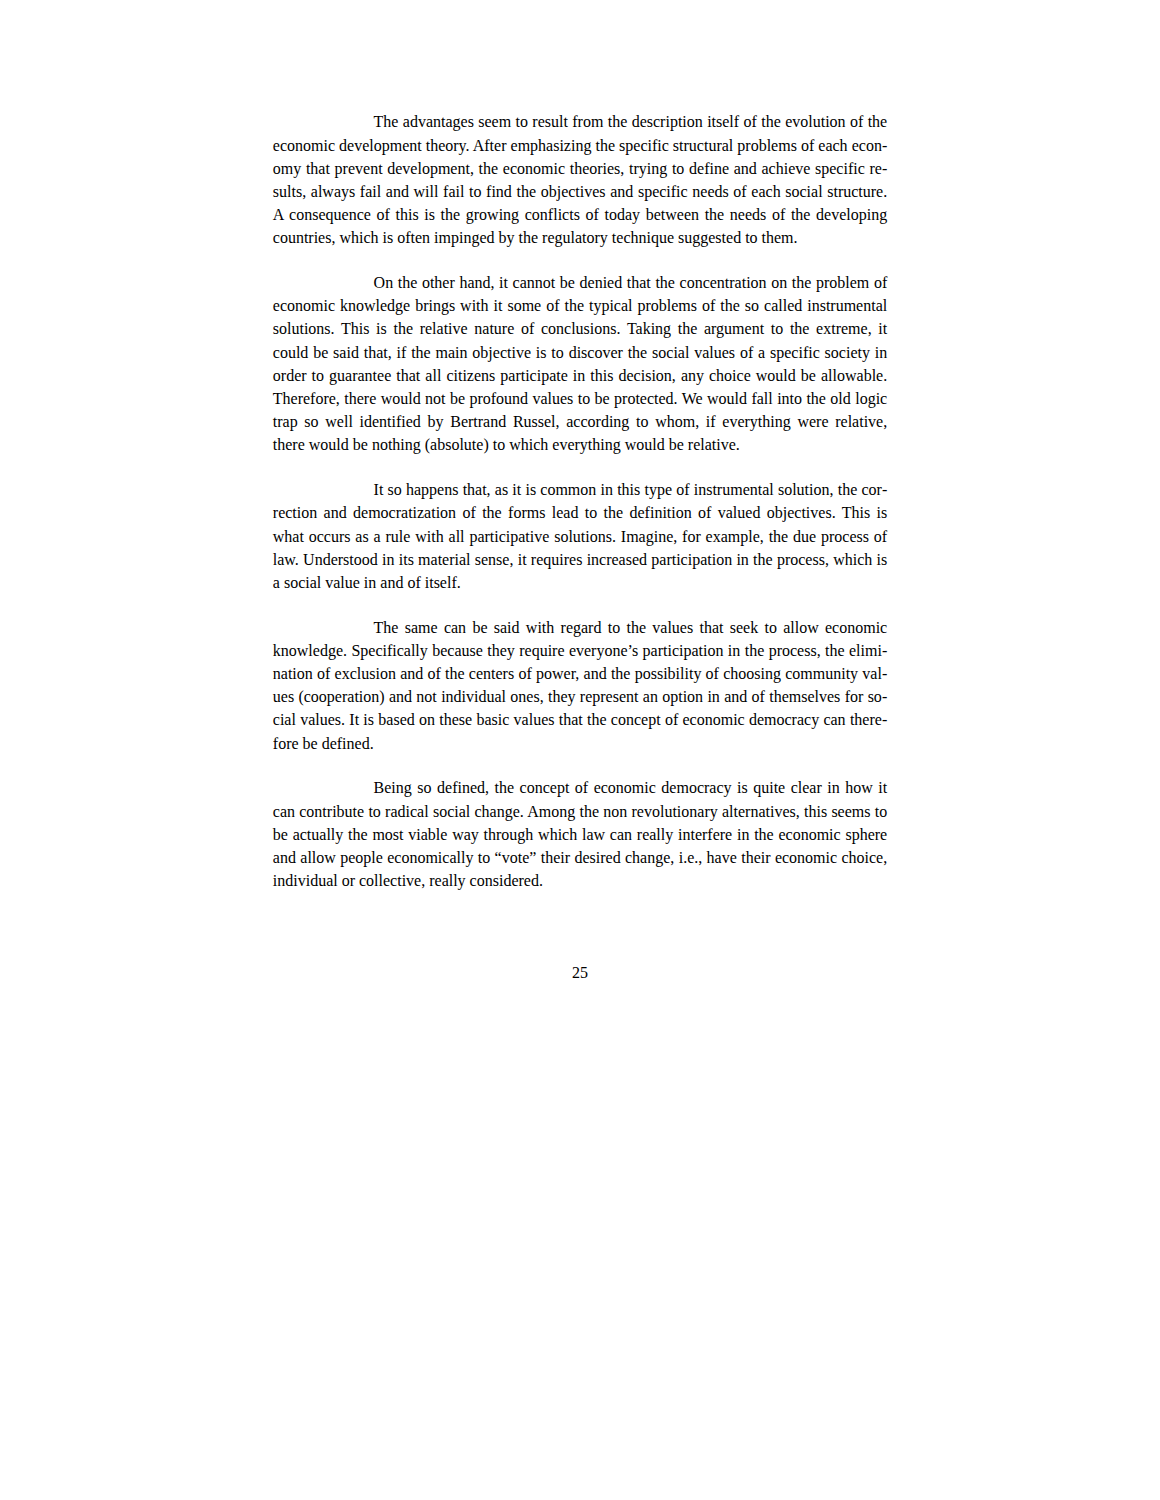The advantages seem to result from the description itself of the evolution of the economic development theory. After emphasizing the specific structural problems of each economy that prevent development, the economic theories, trying to define and achieve specific results, always fail and will fail to find the objectives and specific needs of each social structure. A consequence of this is the growing conflicts of today between the needs of the developing countries, which is often impinged by the regulatory technique suggested to them.
On the other hand, it cannot be denied that the concentration on the problem of economic knowledge brings with it some of the typical problems of the so called instrumental solutions. This is the relative nature of conclusions. Taking the argument to the extreme, it could be said that, if the main objective is to discover the social values of a specific society in order to guarantee that all citizens participate in this decision, any choice would be allowable. Therefore, there would not be profound values to be protected. We would fall into the old logic trap so well identified by Bertrand Russel, according to whom, if everything were relative, there would be nothing (absolute) to which everything would be relative.
It so happens that, as it is common in this type of instrumental solution, the correction and democratization of the forms lead to the definition of valued objectives. This is what occurs as a rule with all participative solutions. Imagine, for example, the due process of law. Understood in its material sense, it requires increased participation in the process, which is a social value in and of itself.
The same can be said with regard to the values that seek to allow economic knowledge. Specifically because they require everyone’s participation in the process, the elimination of exclusion and of the centers of power, and the possibility of choosing community values (cooperation) and not individual ones, they represent an option in and of themselves for social values. It is based on these basic values that the concept of economic democracy can therefore be defined.
Being so defined, the concept of economic democracy is quite clear in how it can contribute to radical social change. Among the non revolutionary alternatives, this seems to be actually the most viable way through which law can really interfere in the economic sphere and allow people economically to “vote” their desired change, i.e., have their economic choice, individual or collective, really considered.
25